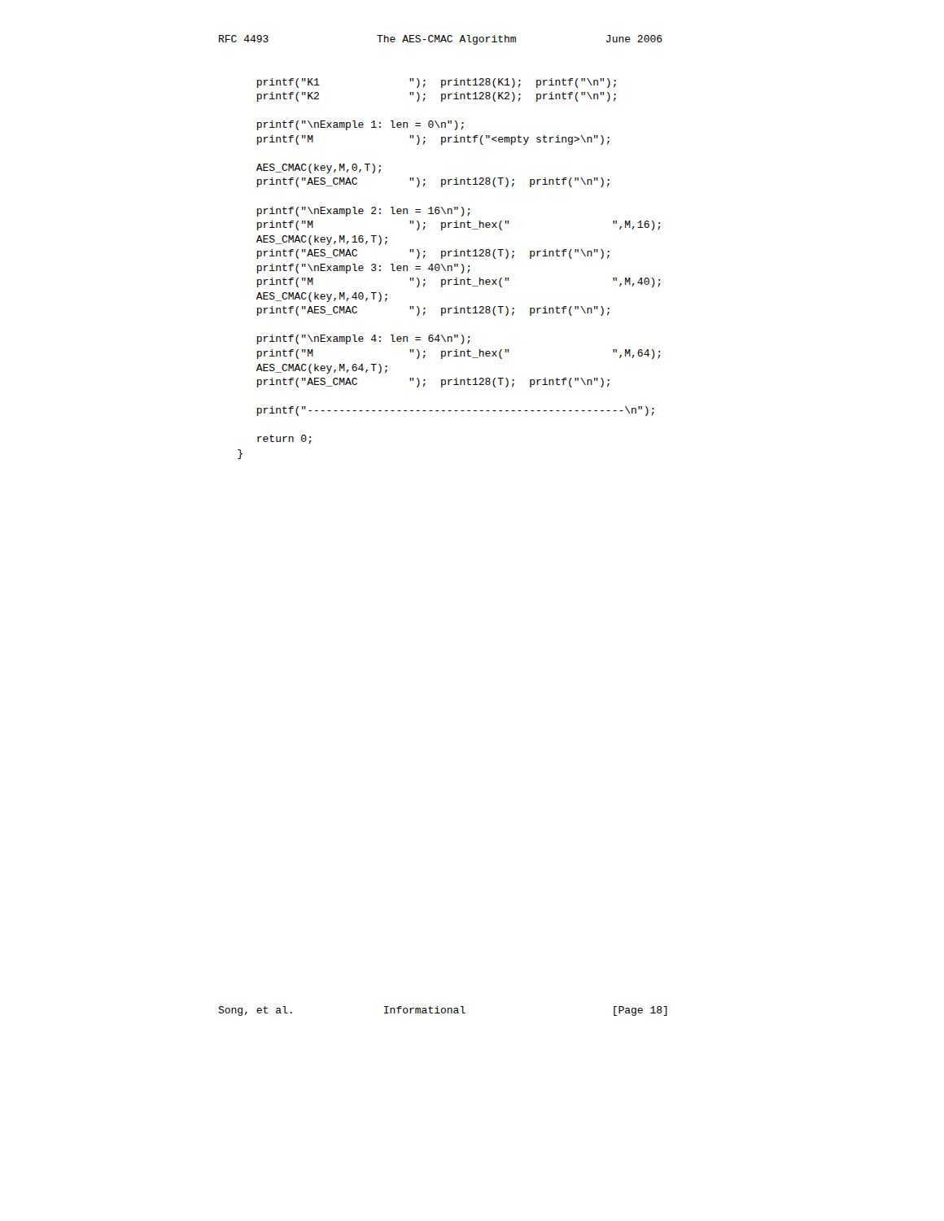RFC 4493                 The AES-CMAC Algorithm              June 2006
      printf("K1              ");  print128(K1);  printf("\n");
      printf("K2              ");  print128(K2);  printf("\n");

      printf("\nExample 1: len = 0\n");
      printf("M               ");  printf("<empty string>\n");

      AES_CMAC(key,M,0,T);
      printf("AES_CMAC        ");  print128(T);  printf("\n");

      printf("\nExample 2: len = 16\n");
      printf("M               ");  print_hex("                ",M,16);
      AES_CMAC(key,M,16,T);
      printf("AES_CMAC        ");  print128(T);  printf("\n");
      printf("\nExample 3: len = 40\n");
      printf("M               ");  print_hex("                ",M,40);
      AES_CMAC(key,M,40,T);
      printf("AES_CMAC        ");  print128(T);  printf("\n");

      printf("\nExample 4: len = 64\n");
      printf("M               ");  print_hex("                ",M,64);
      AES_CMAC(key,M,64,T);
      printf("AES_CMAC        ");  print128(T);  printf("\n");

      printf("--------------------------------------------------\n");

      return 0;
   }
Song, et al.              Informational                       [Page 18]